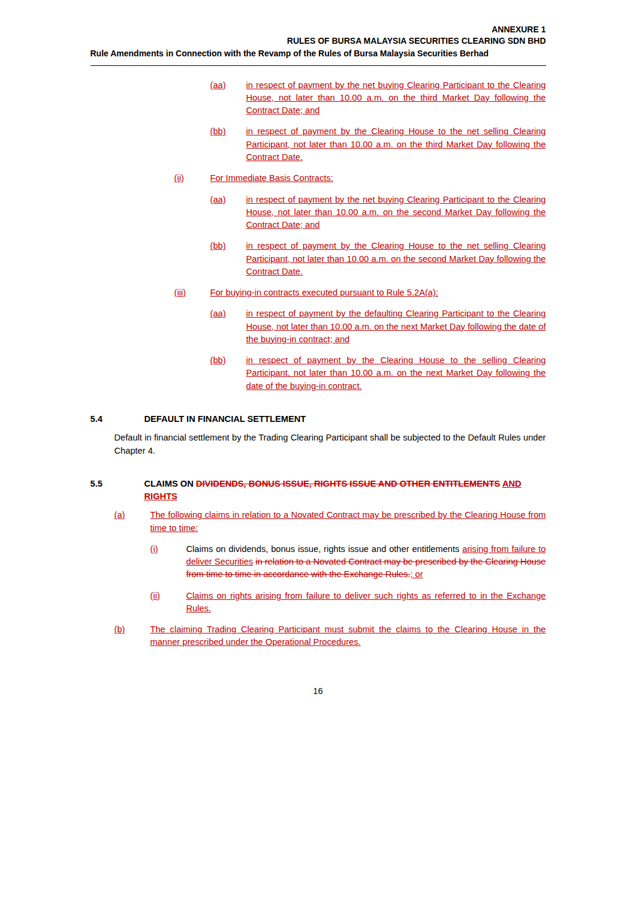ANNEXURE 1 RULES OF BURSA MALAYSIA SECURITIES CLEARING SDN BHD
Rule Amendments in Connection with the Revamp of the Rules of Bursa Malaysia Securities Berhad
(aa) in respect of payment by the net buying Clearing Participant to the Clearing House, not later than 10.00 a.m. on the third Market Day following the Contract Date; and
(bb) in respect of payment by the Clearing House to the net selling Clearing Participant, not later than 10.00 a.m. on the third Market Day following the Contract Date.
(ii) For Immediate Basis Contracts:
(aa) in respect of payment by the net buying Clearing Participant to the Clearing House, not later than 10.00 a.m. on the second Market Day following the Contract Date; and
(bb) in respect of payment by the Clearing House to the net selling Clearing Participant, not later than 10.00 a.m. on the second Market Day following the Contract Date.
(iii) For buying-in contracts executed pursuant to Rule 5.2A(a):
(aa) in respect of payment by the defaulting Clearing Participant to the Clearing House, not later than 10.00 a.m. on the next Market Day following the date of the buying-in contract; and
(bb) in respect of payment by the Clearing House to the selling Clearing Participant, not later than 10.00 a.m. on the next Market Day following the date of the buying-in contract.
5.4 DEFAULT IN FINANCIAL SETTLEMENT
Default in financial settlement by the Trading Clearing Participant shall be subjected to the Default Rules under Chapter 4.
5.5 CLAIMS ON DIVIDENDS, BONUS ISSUE, RIGHTS ISSUE AND OTHER ENTITLEMENTS AND RIGHTS
(a) The following claims in relation to a Novated Contract may be prescribed by the Clearing House from time to time:
(i) Claims on dividends, bonus issue, rights issue and other entitlements arising from failure to deliver Securities in relation to a Novated Contract may be prescribed by the Clearing House from time to time in accordance with the Exchange Rules.; or
(ii) Claims on rights arising from failure to deliver such rights as referred to in the Exchange Rules.
(b) The claiming Trading Clearing Participant must submit the claims to the Clearing House in the manner prescribed under the Operational Procedures.
16